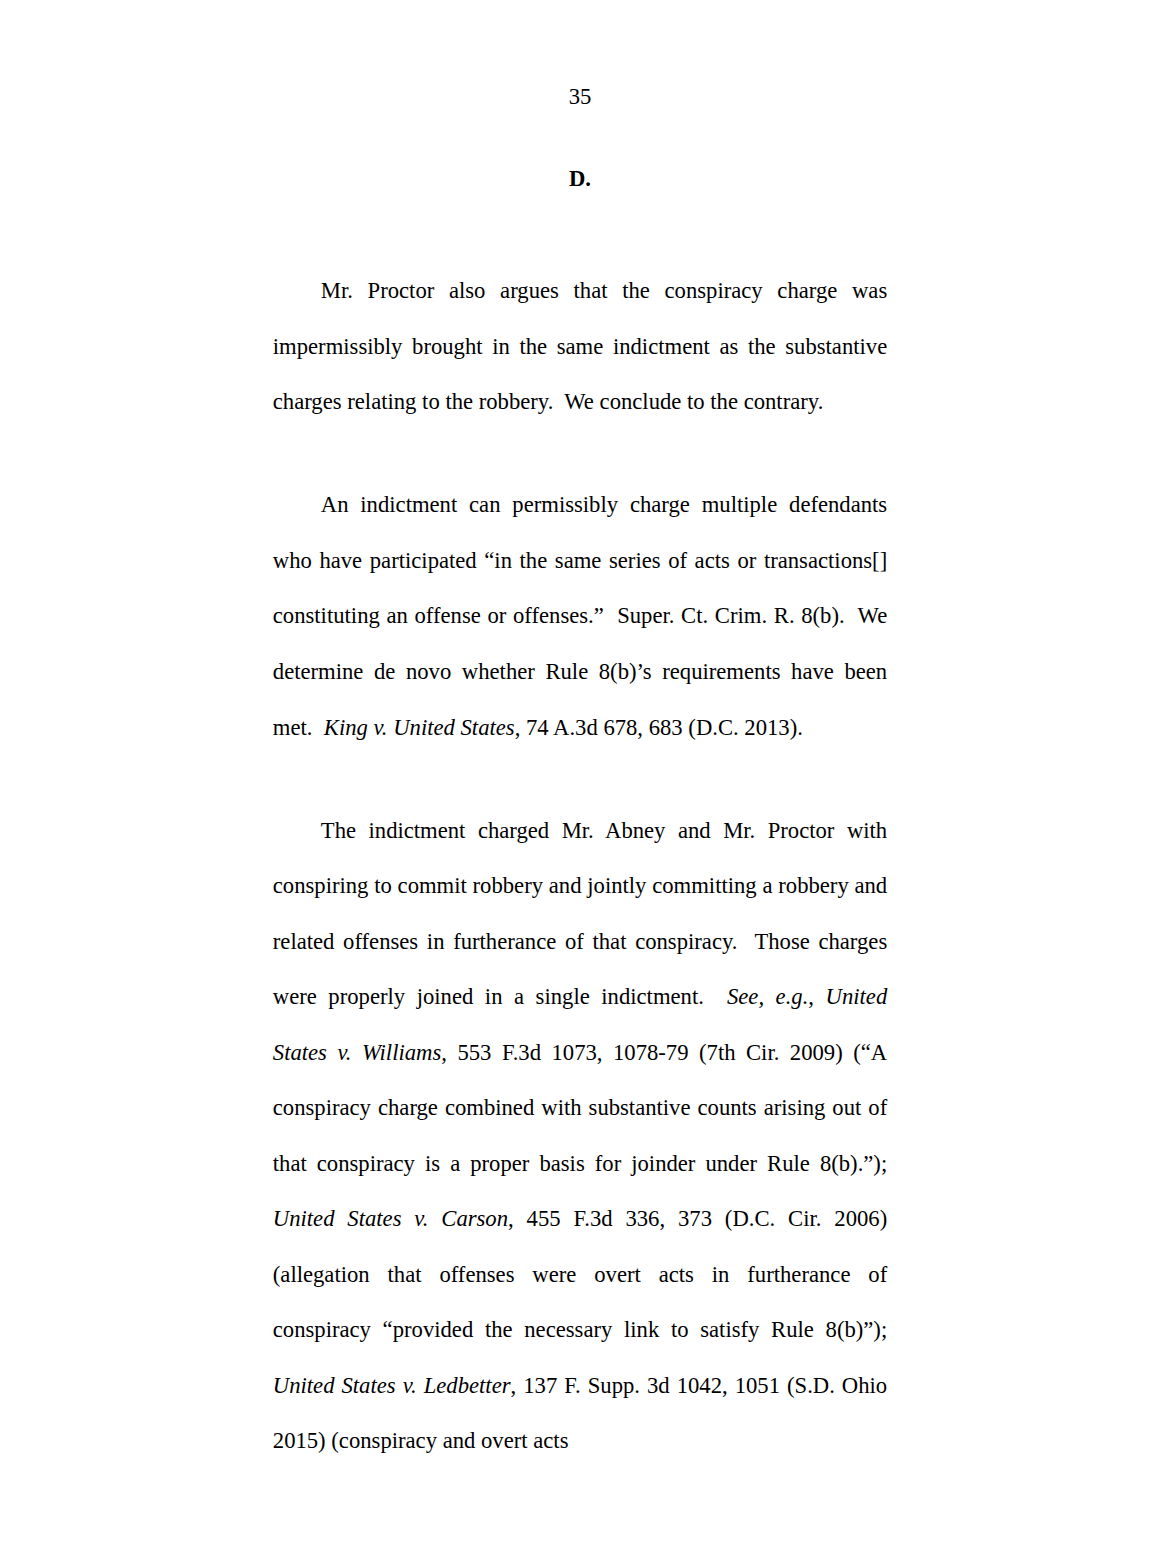35
D.
Mr. Proctor also argues that the conspiracy charge was impermissibly brought in the same indictment as the substantive charges relating to the robbery. We conclude to the contrary.
An indictment can permissibly charge multiple defendants who have participated “in the same series of acts or transactions[] constituting an offense or offenses.” Super. Ct. Crim. R. 8(b). We determine de novo whether Rule 8(b)’s requirements have been met. King v. United States, 74 A.3d 678, 683 (D.C. 2013).
The indictment charged Mr. Abney and Mr. Proctor with conspiring to commit robbery and jointly committing a robbery and related offenses in furtherance of that conspiracy. Those charges were properly joined in a single indictment. See, e.g., United States v. Williams, 553 F.3d 1073, 1078-79 (7th Cir. 2009) (“A conspiracy charge combined with substantive counts arising out of that conspiracy is a proper basis for joinder under Rule 8(b).”); United States v. Carson, 455 F.3d 336, 373 (D.C. Cir. 2006) (allegation that offenses were overt acts in furtherance of conspiracy “provided the necessary link to satisfy Rule 8(b)”); United States v. Ledbetter, 137 F. Supp. 3d 1042, 1051 (S.D. Ohio 2015) (conspiracy and overt acts